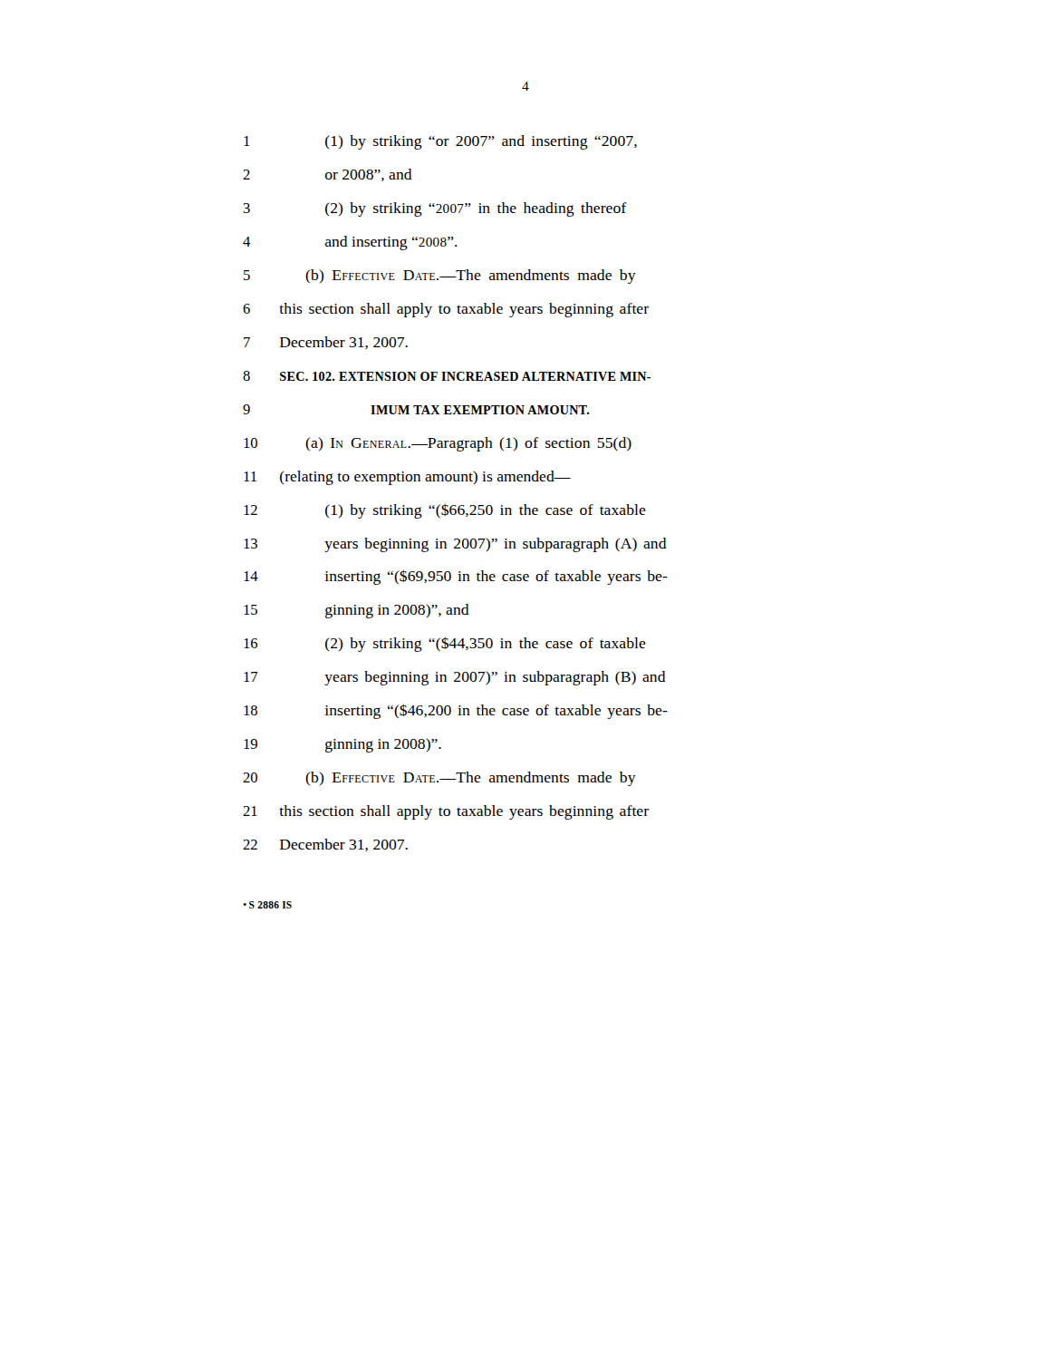4
1
(1) by striking “or 2007” and inserting “2007,
2
or 2008”, and
3
(2) by striking “2007” in the heading thereof
4
and inserting “2008”.
5
(b) Effective Date.—The amendments made by
6
this section shall apply to taxable years beginning after
7
December 31, 2007.
8
SEC. 102. EXTENSION OF INCREASED ALTERNATIVE MIN-
9
IMUM TAX EXEMPTION AMOUNT.
10
(a) In General.—Paragraph (1) of section 55(d)
11
(relating to exemption amount) is amended—
12
(1) by striking “($66,250 in the case of taxable
13
years beginning in 2007)” in subparagraph (A) and
14
inserting “($69,950 in the case of taxable years be-
15
ginning in 2008)”, and
16
(2) by striking “($44,350 in the case of taxable
17
years beginning in 2007)” in subparagraph (B) and
18
inserting “($46,200 in the case of taxable years be-
19
ginning in 2008)”.
20
(b) Effective Date.—The amendments made by
21
this section shall apply to taxable years beginning after
22
December 31, 2007.
•S 2886 IS